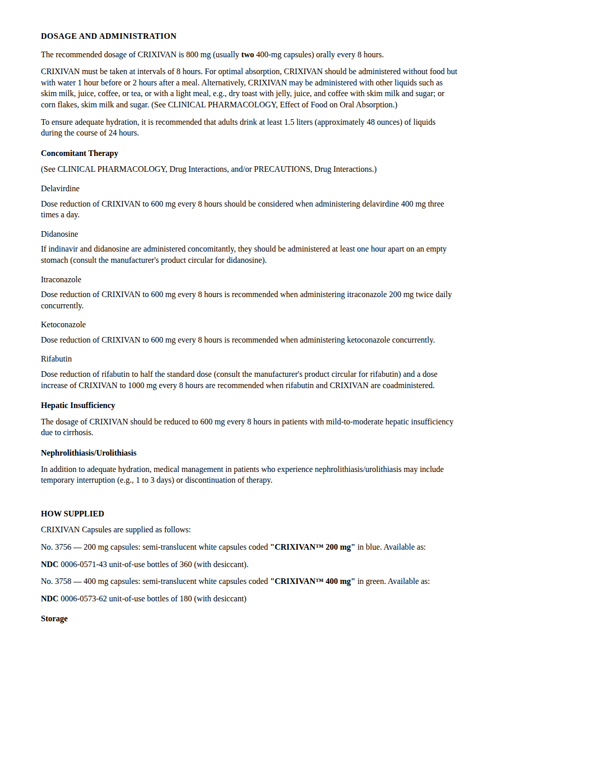DOSAGE AND ADMINISTRATION
The recommended dosage of CRIXIVAN is 800 mg (usually two 400-mg capsules) orally every 8 hours.
CRIXIVAN must be taken at intervals of 8 hours. For optimal absorption, CRIXIVAN should be administered without food but with water 1 hour before or 2 hours after a meal. Alternatively, CRIXIVAN may be administered with other liquids such as skim milk, juice, coffee, or tea, or with a light meal, e.g., dry toast with jelly, juice, and coffee with skim milk and sugar; or corn flakes, skim milk and sugar. (See CLINICAL PHARMACOLOGY, Effect of Food on Oral Absorption.)
To ensure adequate hydration, it is recommended that adults drink at least 1.5 liters (approximately 48 ounces) of liquids during the course of 24 hours.
Concomitant Therapy
(See CLINICAL PHARMACOLOGY, Drug Interactions, and/or PRECAUTIONS, Drug Interactions.)
Delavirdine
Dose reduction of CRIXIVAN to 600 mg every 8 hours should be considered when administering delavirdine 400 mg three times a day.
Didanosine
If indinavir and didanosine are administered concomitantly, they should be administered at least one hour apart on an empty stomach (consult the manufacturer's product circular for didanosine).
Itraconazole
Dose reduction of CRIXIVAN to 600 mg every 8 hours is recommended when administering itraconazole 200 mg twice daily concurrently.
Ketoconazole
Dose reduction of CRIXIVAN to 600 mg every 8 hours is recommended when administering ketoconazole concurrently.
Rifabutin
Dose reduction of rifabutin to half the standard dose (consult the manufacturer's product circular for rifabutin) and a dose increase of CRIXIVAN to 1000 mg every 8 hours are recommended when rifabutin and CRIXIVAN are coadministered.
Hepatic Insufficiency
The dosage of CRIXIVAN should be reduced to 600 mg every 8 hours in patients with mild-to-moderate hepatic insufficiency due to cirrhosis.
Nephrolithiasis/Urolithiasis
In addition to adequate hydration, medical management in patients who experience nephrolithiasis/urolithiasis may include temporary interruption (e.g., 1 to 3 days) or discontinuation of therapy.
HOW SUPPLIED
CRIXIVAN Capsules are supplied as follows:
No. 3756 — 200 mg capsules: semi-translucent white capsules coded "CRIXIVAN™ 200 mg" in blue. Available as:
NDC 0006-0571-43 unit-of-use bottles of 360 (with desiccant).
No. 3758 — 400 mg capsules: semi-translucent white capsules coded "CRIXIVAN™ 400 mg" in green. Available as:
NDC 0006-0573-62 unit-of-use bottles of 180 (with desiccant)
Storage